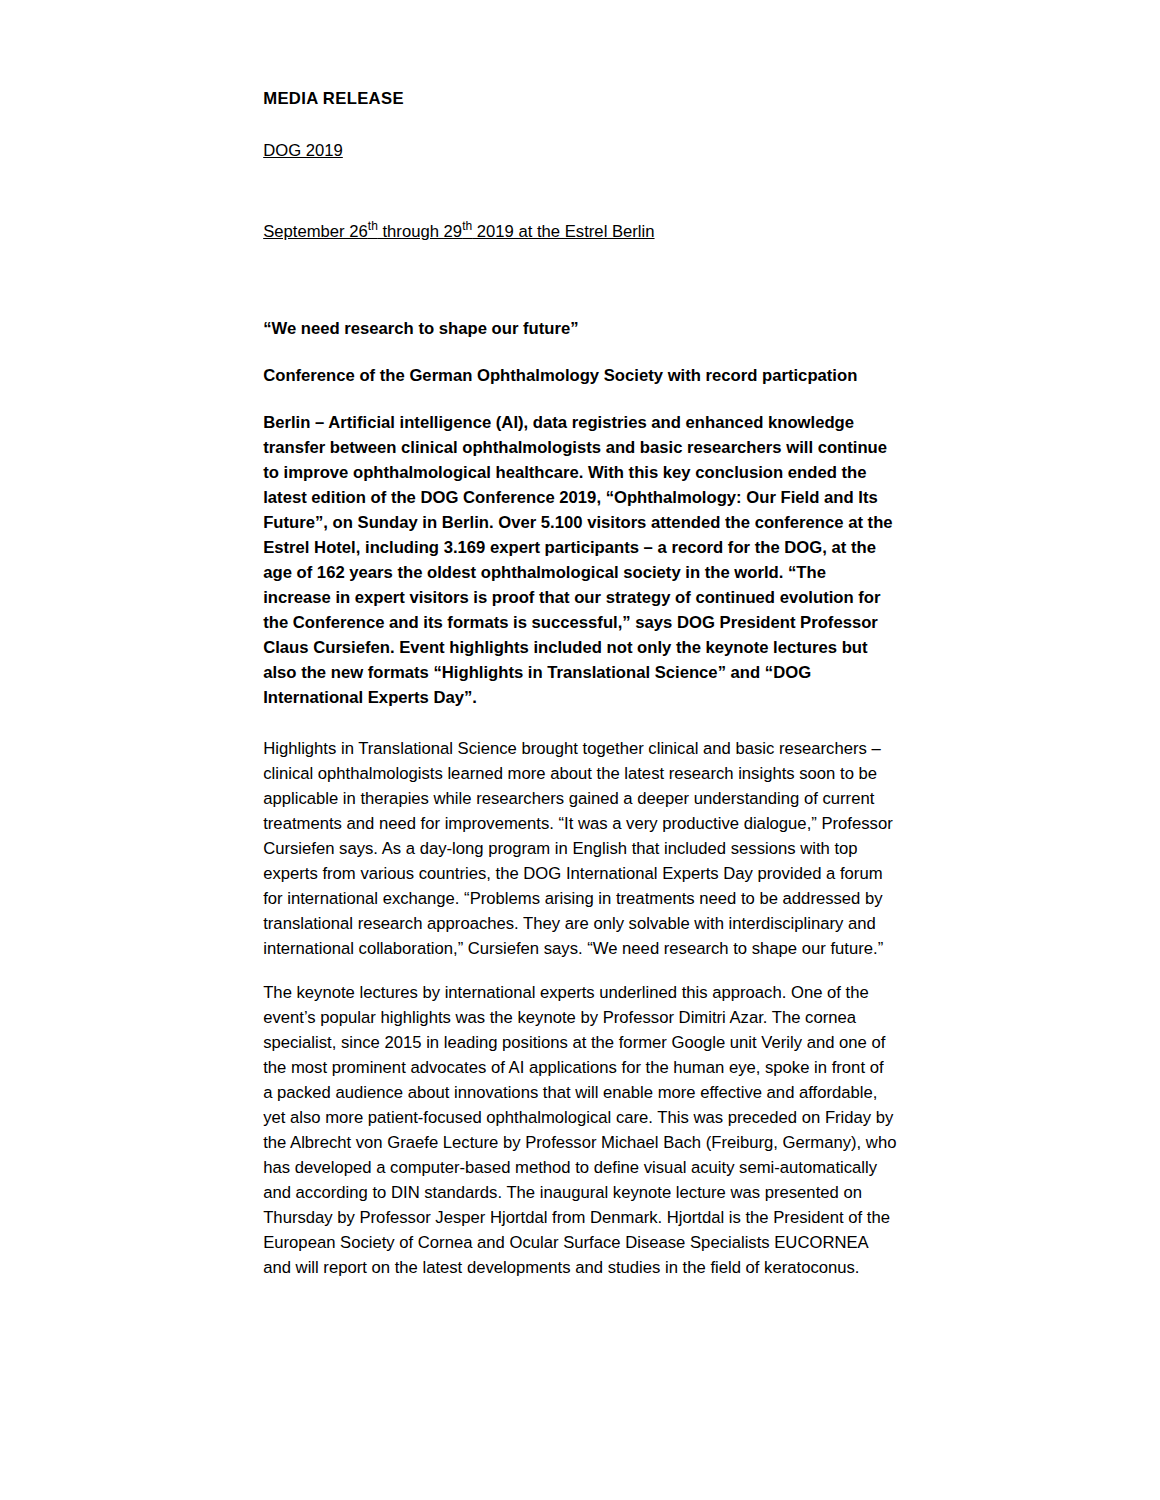MEDIA RELEASE
DOG 2019
September 26th through 29th 2019 at the Estrel Berlin
“We need research to shape our future”
Conference of the German Ophthalmology Society with record particpation
Berlin – Artificial intelligence (AI), data registries and enhanced knowledge transfer between clinical ophthalmologists and basic researchers will continue to improve ophthalmological healthcare. With this key conclusion ended the latest edition of the DOG Conference 2019, “Ophthalmology: Our Field and Its Future”, on Sunday in Berlin. Over 5.100 visitors attended the conference at the Estrel Hotel, including 3.169 expert participants – a record for the DOG, at the age of 162 years the oldest ophthalmological society in the world. “The increase in expert visitors is proof that our strategy of continued evolution for the Conference and its formats is successful,” says DOG President Professor Claus Cursiefen. Event highlights included not only the keynote lectures but also the new formats “Highlights in Translational Science” and “DOG International Experts Day”.
Highlights in Translational Science brought together clinical and basic researchers – clinical ophthalmologists learned more about the latest research insights soon to be applicable in therapies while researchers gained a deeper understanding of current treatments and need for improvements. “It was a very productive dialogue,” Professor Cursiefen says. As a day-long program in English that included sessions with top experts from various countries, the DOG International Experts Day provided a forum for international exchange. “Problems arising in treatments need to be addressed by translational research approaches. They are only solvable with interdisciplinary and international collaboration,” Cursiefen says. “We need research to shape our future.”
The keynote lectures by international experts underlined this approach. One of the event’s popular highlights was the keynote by Professor Dimitri Azar. The cornea specialist, since 2015 in leading positions at the former Google unit Verily and one of the most prominent advocates of AI applications for the human eye, spoke in front of a packed audience about innovations that will enable more effective and affordable, yet also more patient-focused ophthalmological care. This was preceded on Friday by the Albrecht von Graefe Lecture by Professor Michael Bach (Freiburg, Germany), who has developed a computer-based method to define visual acuity semi-automatically and according to DIN standards. The inaugural keynote lecture was presented on Thursday by Professor Jesper Hjortdal from Denmark. Hjortdal is the President of the European Society of Cornea and Ocular Surface Disease Specialists EUCORNEA and will report on the latest developments and studies in the field of keratoconus.